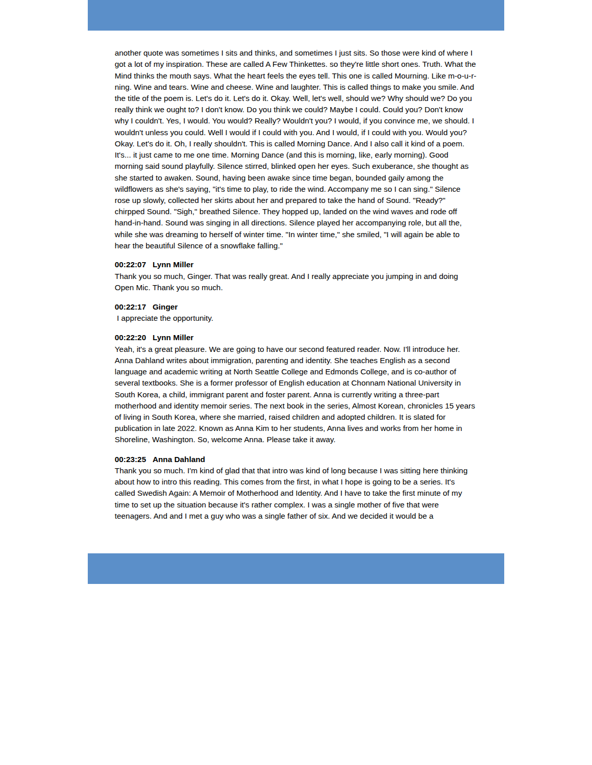another quote was sometimes I sits and thinks, and sometimes I just sits. So those were kind of where I got a lot of my inspiration. These are called A Few Thinkettes. so they're little short ones. Truth. What the Mind thinks the mouth says. What the heart feels the eyes tell. This one is called Mourning. Like m-o-u-r-ning. Wine and tears. Wine and cheese. Wine and laughter. This is called things to make you smile. And the title of the poem is. Let's do it. Let's do it. Okay. Well, let's well, should we? Why should we? Do you really think we ought to? I don't know. Do you think we could? Maybe I could. Could you? Don't know why I couldn't. Yes, I would. You would? Really? Wouldn't you? I would, if you convince me, we should. I wouldn't unless you could. Well I would if I could with you. And I would, if I could with you. Would you? Okay. Let's do it. Oh, I really shouldn't. This is called Morning Dance. And I also call it kind of a poem. It's... it just came to me one time. Morning Dance (and this is morning, like, early morning). Good morning said sound playfully. Silence stirred, blinked open her eyes. Such exuberance, she thought as she started to awaken. Sound, having been awake since time began, bounded gaily among the wildflowers as she's saying, "it's time to play, to ride the wind. Accompany me so I can sing." Silence rose up slowly, collected her skirts about her and prepared to take the hand of Sound. "Ready?" chirpped Sound. "Sigh," breathed Silence. They hopped up, landed on the wind waves and rode off hand-in-hand. Sound was singing in all directions. Silence played her accompanying role, but all the, while she was dreaming to herself of winter time. "In winter time," she smiled, "I will again be able to hear the beautiful Silence of a snowflake falling."
00:22:07 Lynn Miller
Thank you so much, Ginger. That was really great. And I really appreciate you jumping in and doing Open Mic. Thank you so much.
00:22:17 Ginger
I appreciate the opportunity.
00:22:20 Lynn Miller
Yeah, it's a great pleasure. We are going to have our second featured reader. Now. I'll introduce her. Anna Dahland writes about immigration, parenting and identity. She teaches English as a second language and academic writing at North Seattle College and Edmonds College, and is co-author of several textbooks. She is a former professor of English education at Chonnam National University in South Korea, a child, immigrant parent and foster parent. Anna is currently writing a three-part motherhood and identity memoir series. The next book in the series, Almost Korean, chronicles 15 years of living in South Korea, where she married, raised children and adopted children. It is slated for publication in late 2022. Known as Anna Kim to her students, Anna lives and works from her home in Shoreline, Washington. So, welcome Anna. Please take it away.
00:23:25 Anna Dahland
Thank you so much. I'm kind of glad that that intro was kind of long because I was sitting here thinking about how to intro this reading. This comes from the first, in what I hope is going to be a series. It's called Swedish Again: A Memoir of Motherhood and Identity. And I have to take the first minute of my time to set up the situation because it's rather complex. I was a single mother of five that were teenagers. And and I met a guy who was a single father of six. And we decided it would be a